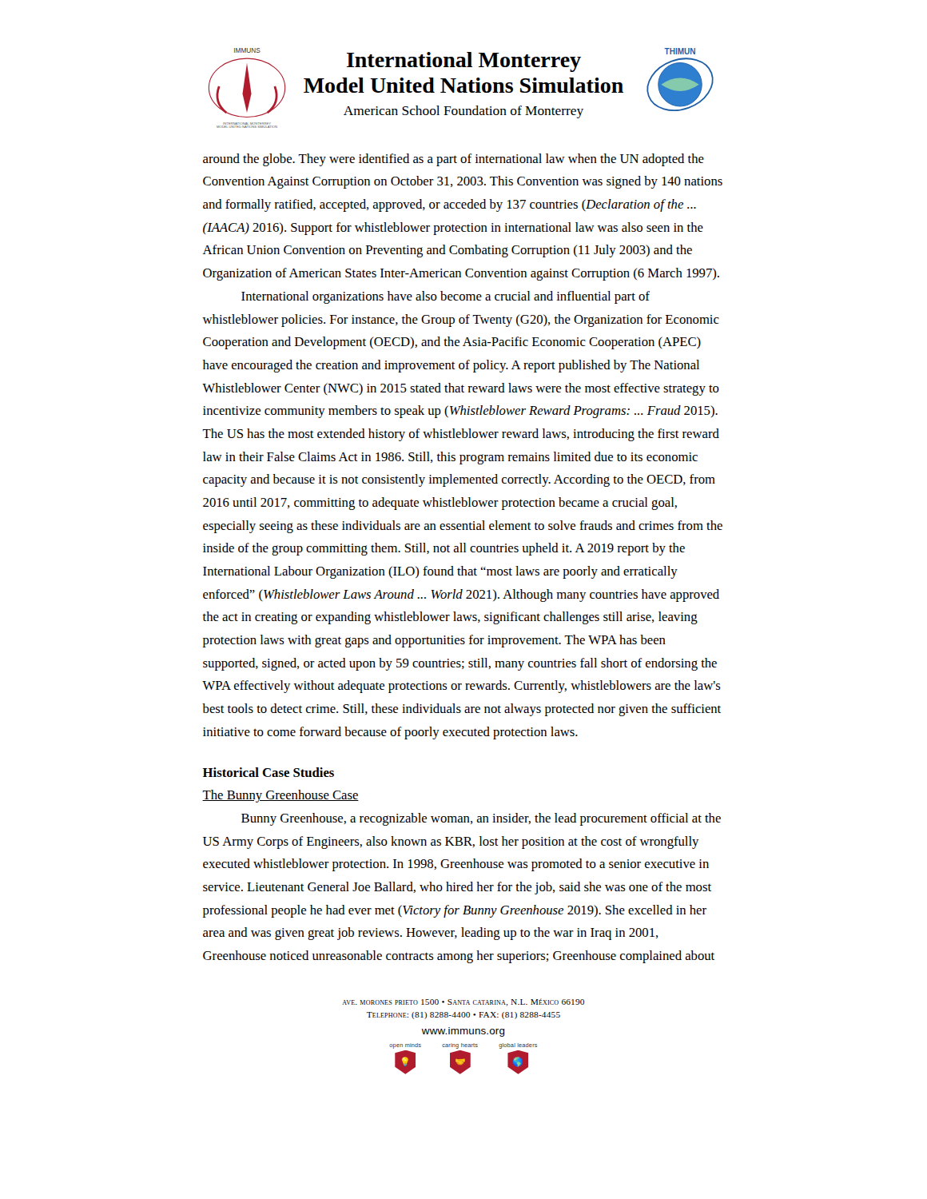IMMUNS INTERNATIONAL MONTERREY MODEL UNITED NATIONS SIMULATION
International Monterrey
Model United Nations Simulation
American School Foundation of Monterrey
THIMUN
around the globe. They were identified as a part of international law when the UN adopted the Convention Against Corruption on October 31, 2003. This Convention was signed by 140 nations and formally ratified, accepted, approved, or acceded by 137 countries (Declaration of the ... (IAACA) 2016). Support for whistleblower protection in international law was also seen in the African Union Convention on Preventing and Combating Corruption (11 July 2003) and the Organization of American States Inter-American Convention against Corruption (6 March 1997).
International organizations have also become a crucial and influential part of whistleblower policies. For instance, the Group of Twenty (G20), the Organization for Economic Cooperation and Development (OECD), and the Asia-Pacific Economic Cooperation (APEC) have encouraged the creation and improvement of policy. A report published by The National Whistleblower Center (NWC) in 2015 stated that reward laws were the most effective strategy to incentivize community members to speak up (Whistleblower Reward Programs: ... Fraud 2015). The US has the most extended history of whistleblower reward laws, introducing the first reward law in their False Claims Act in 1986. Still, this program remains limited due to its economic capacity and because it is not consistently implemented correctly. According to the OECD, from 2016 until 2017, committing to adequate whistleblower protection became a crucial goal, especially seeing as these individuals are an essential element to solve frauds and crimes from the inside of the group committing them. Still, not all countries upheld it. A 2019 report by the International Labour Organization (ILO) found that “most laws are poorly and erratically enforced” (Whistleblower Laws Around ... World 2021). Although many countries have approved the act in creating or expanding whistleblower laws, significant challenges still arise, leaving protection laws with great gaps and opportunities for improvement. The WPA has been supported, signed, or acted upon by 59 countries; still, many countries fall short of endorsing the WPA effectively without adequate protections or rewards. Currently, whistleblowers are the law's best tools to detect crime. Still, these individuals are not always protected nor given the sufficient initiative to come forward because of poorly executed protection laws.
Historical Case Studies
The Bunny Greenhouse Case
Bunny Greenhouse, a recognizable woman, an insider, the lead procurement official at the US Army Corps of Engineers, also known as KBR, lost her position at the cost of wrongfully executed whistleblower protection. In 1998, Greenhouse was promoted to a senior executive in service. Lieutenant General Joe Ballard, who hired her for the job, said she was one of the most professional people he had ever met (Victory for Bunny Greenhouse 2019). She excelled in her area and was given great job reviews. However, leading up to the war in Iraq in 2001, Greenhouse noticed unreasonable contracts among her superiors; Greenhouse complained about
ave. morones prieto 1500 • Santa catarina, N.L. México 66190
Telephone: (81) 8288-4400 • FAX: (81) 8288-4455
www.immuns.org
open minds
💡
caring hearts
🤝
global leaders
🌎